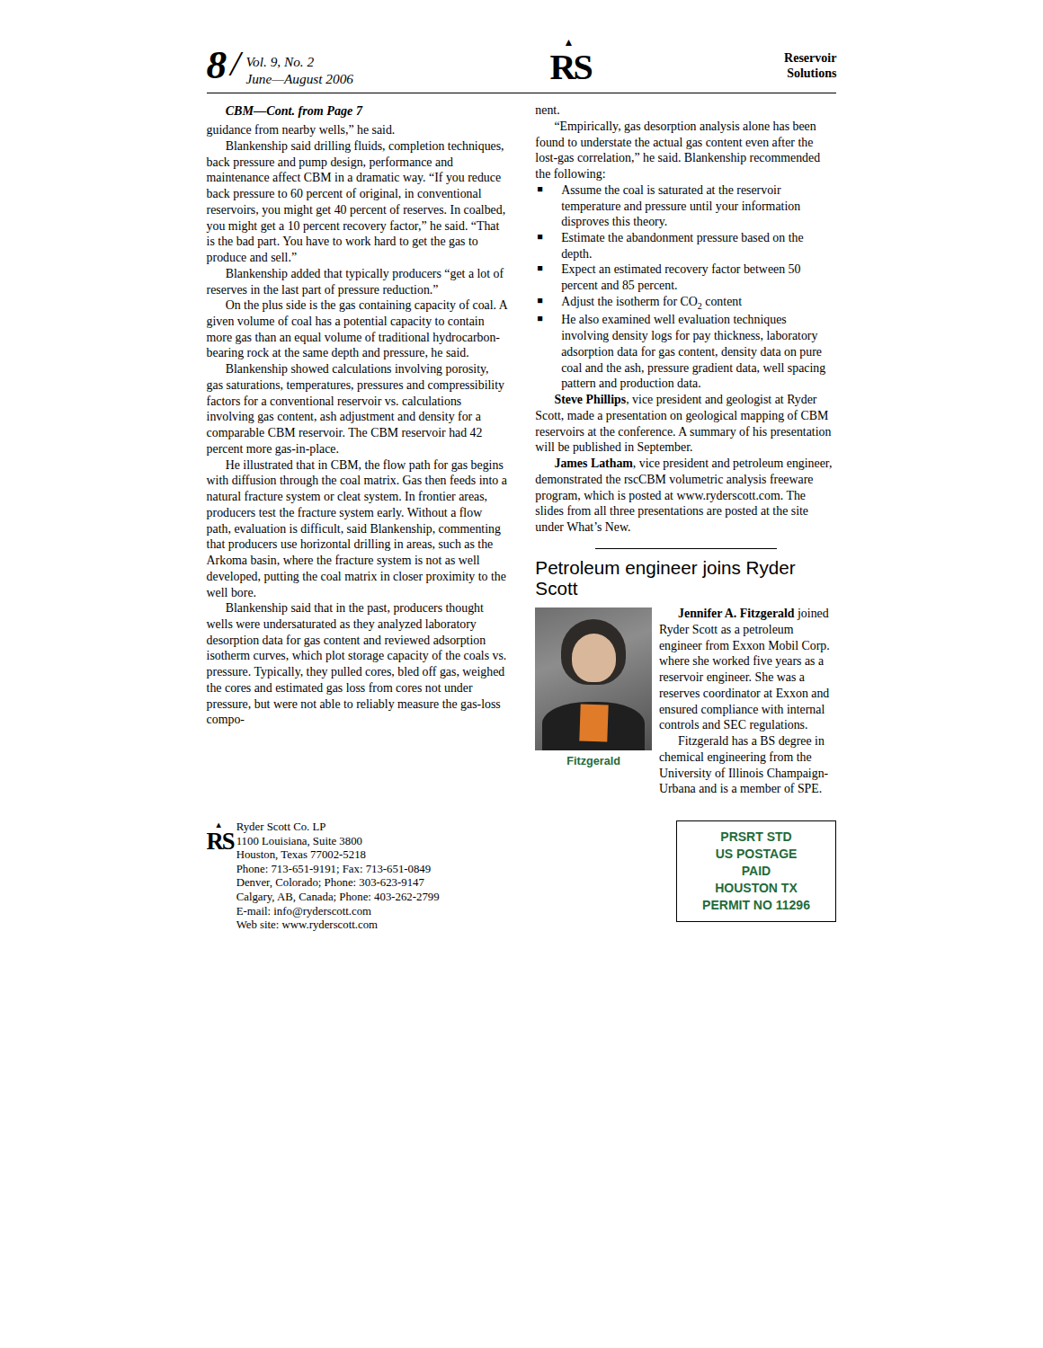8 / Vol. 9, No. 2
June—August 2006
▲RS
Reservoir
Solutions
CBM—Cont. from Page 7
guidance from nearby wells,” he said.
Blankenship said drilling fluids, completion techniques, back pressure and pump design, performance and maintenance affect CBM in a dramatic way. “If you reduce back pressure to 60 percent of original, in conventional reservoirs, you might get 40 percent of reserves. In coalbed, you might get a 10 percent recovery factor,” he said. “That is the bad part. You have to work hard to get the gas to produce and sell.”
Blankenship added that typically producers “get a lot of reserves in the last part of pressure reduction.”
On the plus side is the gas containing capacity of coal. A given volume of coal has a potential capacity to contain more gas than an equal volume of traditional hydrocarbon-bearing rock at the same depth and pressure, he said.
Blankenship showed calculations involving porosity, gas saturations, temperatures, pressures and compressibility factors for a conventional reservoir vs. calculations involving gas content, ash adjustment and density for a comparable CBM reservoir. The CBM reservoir had 42 percent more gas-in-place.
He illustrated that in CBM, the flow path for gas begins with diffusion through the coal matrix. Gas then feeds into a natural fracture system or cleat system. In frontier areas, producers test the fracture system early. Without a flow path, evaluation is difficult, said Blankenship, commenting that producers use horizontal drilling in areas, such as the Arkoma basin, where the fracture system is not as well developed, putting the coal matrix in closer proximity to the well bore.
Blankenship said that in the past, producers thought wells were undersaturated as they analyzed laboratory desorption data for gas content and reviewed adsorption isotherm curves, which plot storage capacity of the coals vs. pressure. Typically, they pulled cores, bled off gas, weighed the cores and estimated gas loss from cores not under pressure, but were not able to reliably measure the gas-loss compo-
nent.
“Empirically, gas desorption analysis alone has been found to understate the actual gas content even after the lost-gas correlation,” he said. Blankenship recommended the following:
Assume the coal is saturated at the reservoir temperature and pressure until your information disproves this theory.
Estimate the abandonment pressure based on the depth.
Expect an estimated recovery factor between 50 percent and 85 percent.
Adjust the isotherm for CO2 content
He also examined well evaluation techniques involving density logs for pay thickness, laboratory adsorption data for gas content, density data on pure coal and the ash, pressure gradient data, well spacing pattern and production data.
Steve Phillips, vice president and geologist at Ryder Scott, made a presentation on geological mapping of CBM reservoirs at the conference. A summary of his presentation will be published in September.
James Latham, vice president and petroleum engineer, demonstrated the rscCBM volumetric analysis freeware program, which is posted at www.ryderscott.com. The slides from all three presentations are posted at the site under What’s New.
Petroleum engineer joins Ryder Scott
Fitzgerald
Jennifer A. Fitzgerald joined Ryder Scott as a petroleum engineer from Exxon Mobil Corp. where she worked five years as a reservoir engineer. She was a reserves coordinator at Exxon and ensured compliance with internal controls and SEC regulations.
Fitzgerald has a BS degree in chemical engineering from the University of Illinois Champaign-Urbana and is a member of SPE.
▲RS
Ryder Scott Co. LP
1100 Louisiana, Suite 3800
Houston, Texas 77002-5218
Phone: 713-651-9191; Fax: 713-651-0849
Denver, Colorado; Phone: 303-623-9147
Calgary, AB, Canada; Phone: 403-262-2799
E-mail: info@ryderscott.com
Web site: www.ryderscott.com
PRSRT STD
US POSTAGE
PAID
HOUSTON TX
PERMIT NO 11296